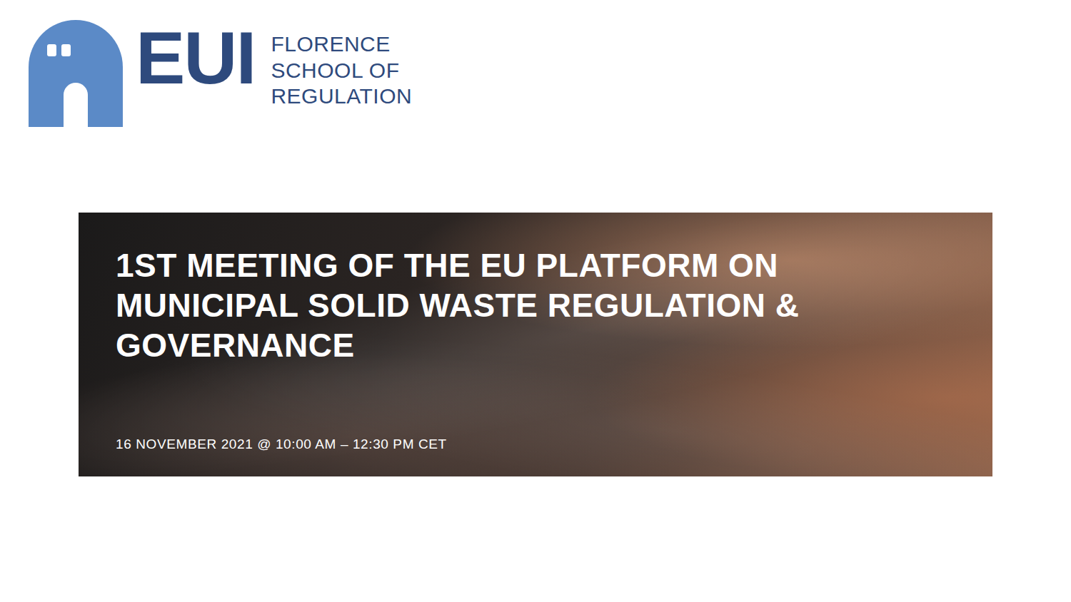EUI
Florence School of Regulation
1st Meeting of the EU Platform on Municipal Solid Waste Regulation & Governance
16 November 2021 @ 10:00 AM – 12:30 PM CET